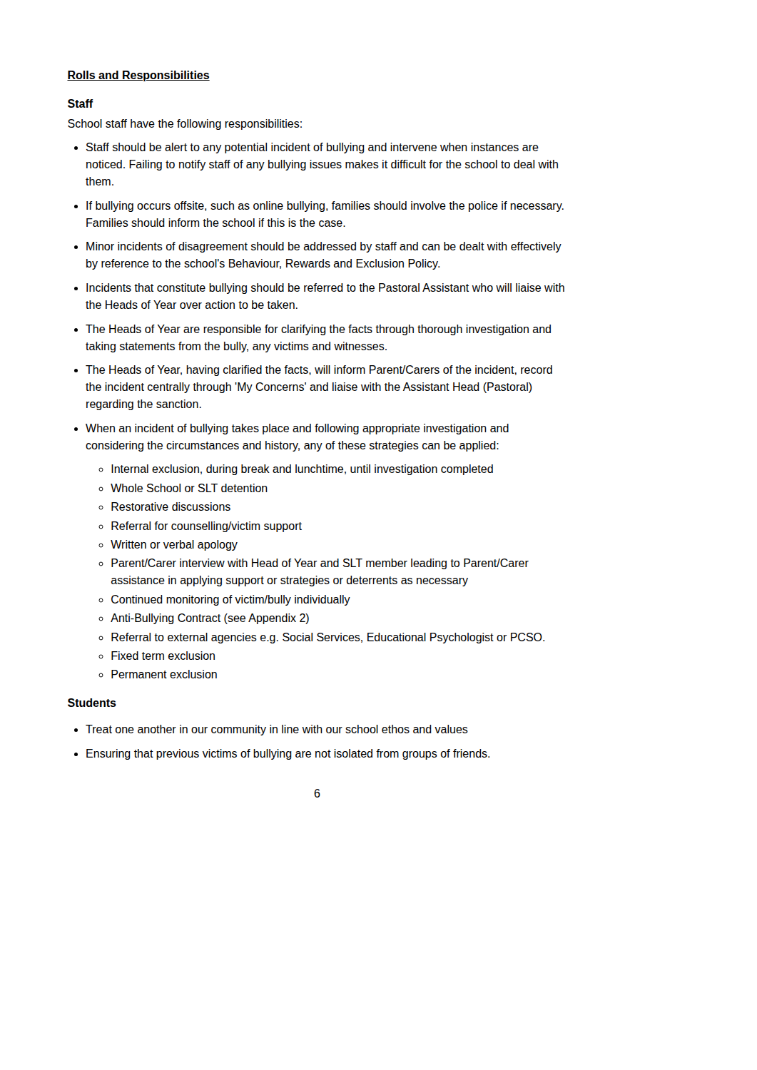Rolls and Responsibilities
Staff
School staff have the following responsibilities:
Staff should be alert to any potential incident of bullying and intervene when instances are noticed. Failing to notify staff of any bullying issues makes it difficult for the school to deal with them.
If bullying occurs offsite, such as online bullying, families should involve the police if necessary. Families should inform the school if this is the case.
Minor incidents of disagreement should be addressed by staff and can be dealt with effectively by reference to the school's Behaviour, Rewards and Exclusion Policy.
Incidents that constitute bullying should be referred to the Pastoral Assistant who will liaise with the Heads of Year over action to be taken.
The Heads of Year are responsible for clarifying the facts through thorough investigation and taking statements from the bully, any victims and witnesses.
The Heads of Year, having clarified the facts, will inform Parent/Carers of the incident, record the incident centrally through 'My Concerns' and liaise with the Assistant Head (Pastoral) regarding the sanction.
When an incident of bullying takes place and following appropriate investigation and considering the circumstances and history, any of these strategies can be applied:
Internal exclusion, during break and lunchtime, until investigation completed
Whole School or SLT detention
Restorative discussions
Referral for counselling/victim support
Written or verbal apology
Parent/Carer interview with Head of Year and SLT member leading to Parent/Carer assistance in applying support or strategies or deterrents as necessary
Continued monitoring of victim/bully individually
Anti-Bullying Contract (see Appendix 2)
Referral to external agencies e.g. Social Services, Educational Psychologist or PCSO.
Fixed term exclusion
Permanent exclusion
Students
Treat one another in our community in line with our school ethos and values
Ensuring that previous victims of bullying are not isolated from groups of friends.
6